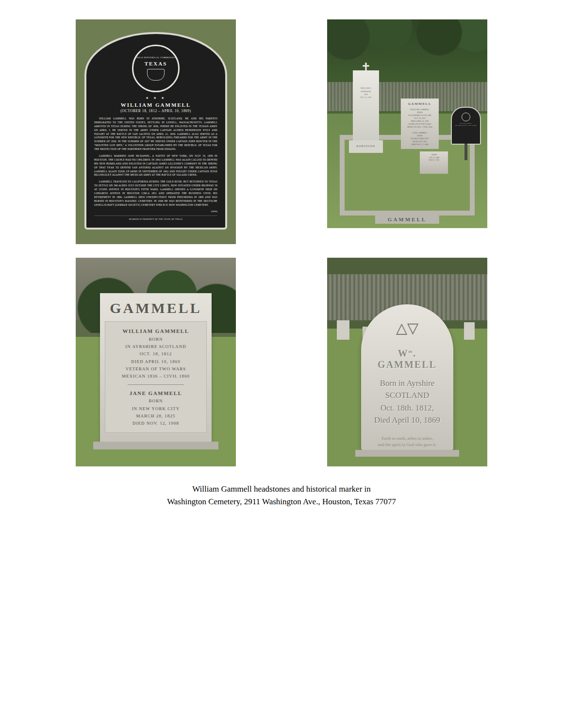Texas Historical Commission TEXAS
★ ★ ★
WILLIAM GAMMELL
(OCTOBER 18, 1812 – APRIL 10, 1869)
William Gammell was born in Ayrshire, Scotland. He and his parents immigrated to the United States, settling in Lowell, Massachusetts. Gammell arrived in Texas during the spring of 1836, where he enlisted in the Texian Army on April 5. He served in the army under Captain Alfred Henderson Wyly and fought at the Battle of San Jacinto on April 21, 1836. Gammell also served as a gunsmith for the new Republic of Texas, rebuilding firearms for the army in the summer of 1836. In the summer of 1837 he served under Captain John Bowyer in the "Mounted Gun Men," a volunteer group established by the Republic of Texas for the protection of the northern frontier from Indians.
Gammell married Jane McDaniel, a native of New York, on July 19, 1839 in Houston. The couple had no children. In 1842 Gammell was again called to defend his new homeland and enlisted in Captain James Gillespie's company in the spring of that year to defend San Antonio against an invasion by the Mexican Army. Gammell again took up arms in September of 1842 and fought under Captain Jesse Billingsley against the Mexican Army at the Battle of Salado Creek.
Gammell traveled to California during the gold rush, but returned to Texas to settle on 390 acres just outside the city limits, now situated under Highway 59 at Lyons Avenue in Houston's Fifth Ward. Gammell opened a gunsmith shop on Congress Avenue in Houston circa 1851 and operated the business until his retirement in 1866. Gammell died unexpectedly from pneumonia in 1869 and was buried in Houston's Masonic Cemetery. In 1900 he was reinterred in the Deutsche Gesellschaft (German Society) Cemetery which is now Washington Cemetery.
(2009)
Marker is property of the State of Texas
WILLIAM G.
ROBINSON
1839
OCT. 15, 1921
ROBINSON
GAMMELL
WILLIAM GAMMELL
BORN
IN AYRSHIRE SCOTLAND
OCT. 18, 1812
DIED APRIL 10, 1869
VETERAN OF TWO WARS
MEXICAN 1836 – CIVIL 1860
JANE GAMMELL
BORN
IN NEW YORK CITY
MARCH 28, 1825
DIED NOV. 12, 1908
JESSIE
JAN. 12, 1848
MAY 12, 1921
WILLIAM GAMMELL
(OCTOBER 18, 1812 – APRIL 10, 1869)
GAMMELL
GAMMELL
WILLIAM GAMMELL
BORN
IN AYRSHIRE SCOTLAND
OCT. 18, 1812
DIED APRIL 10, 1869
VETERAN OF TWO WARS
MEXICAN 1836 – CIVIL 1860
JANE GAMMELL
BORN
IN NEW YORK CITY
MARCH 28, 1825
DIED NOV. 12, 1908
△▽
Wm. GAMMELL
Born in Ayrshire
SCOTLAND
Oct. 18th. 1812,
Died April 10, 1869
Earth to earth, ashes to ashes,
and the spirit to God who gave it.
William Gammell headstones and historical marker in
Washington Cemetery, 2911 Washington Ave., Houston, Texas 77077